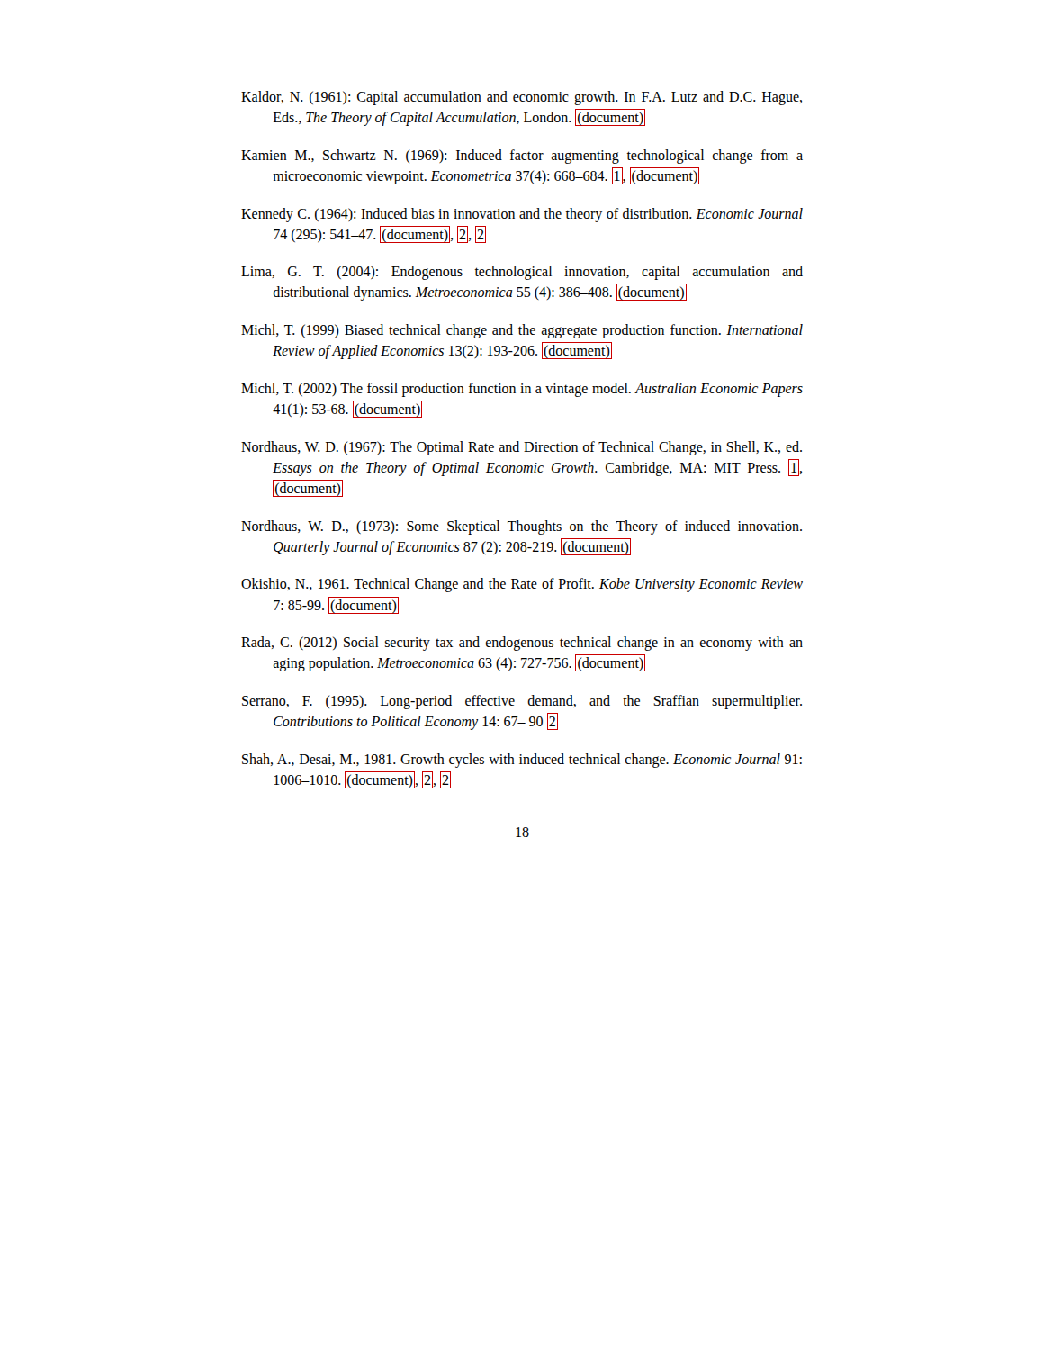Kaldor, N. (1961): Capital accumulation and economic growth. In F.A. Lutz and D.C. Hague, Eds., The Theory of Capital Accumulation, London. (document)
Kamien M., Schwartz N. (1969): Induced factor augmenting technological change from a microeconomic viewpoint. Econometrica 37(4): 668–684. 1, (document)
Kennedy C. (1964): Induced bias in innovation and the theory of distribution. Economic Journal 74 (295): 541–47. (document), 2, 2
Lima, G. T. (2004): Endogenous technological innovation, capital accumulation and distributional dynamics. Metroeconomica 55 (4): 386–408. (document)
Michl, T. (1999) Biased technical change and the aggregate production function. International Review of Applied Economics 13(2): 193-206. (document)
Michl, T. (2002) The fossil production function in a vintage model. Australian Economic Papers 41(1): 53-68. (document)
Nordhaus, W. D. (1967): The Optimal Rate and Direction of Technical Change, in Shell, K., ed. Essays on the Theory of Optimal Economic Growth. Cambridge, MA: MIT Press. 1, (document)
Nordhaus, W. D., (1973): Some Skeptical Thoughts on the Theory of induced innovation. Quarterly Journal of Economics 87 (2): 208-219. (document)
Okishio, N., 1961. Technical Change and the Rate of Profit. Kobe University Economic Review 7: 85-99. (document)
Rada, C. (2012) Social security tax and endogenous technical change in an economy with an aging population. Metroeconomica 63 (4): 727-756. (document)
Serrano, F. (1995). Long-period effective demand, and the Sraffian supermultiplier. Contributions to Political Economy 14: 67– 90 2
Shah, A., Desai, M., 1981. Growth cycles with induced technical change. Economic Journal 91: 1006–1010. (document), 2, 2
18